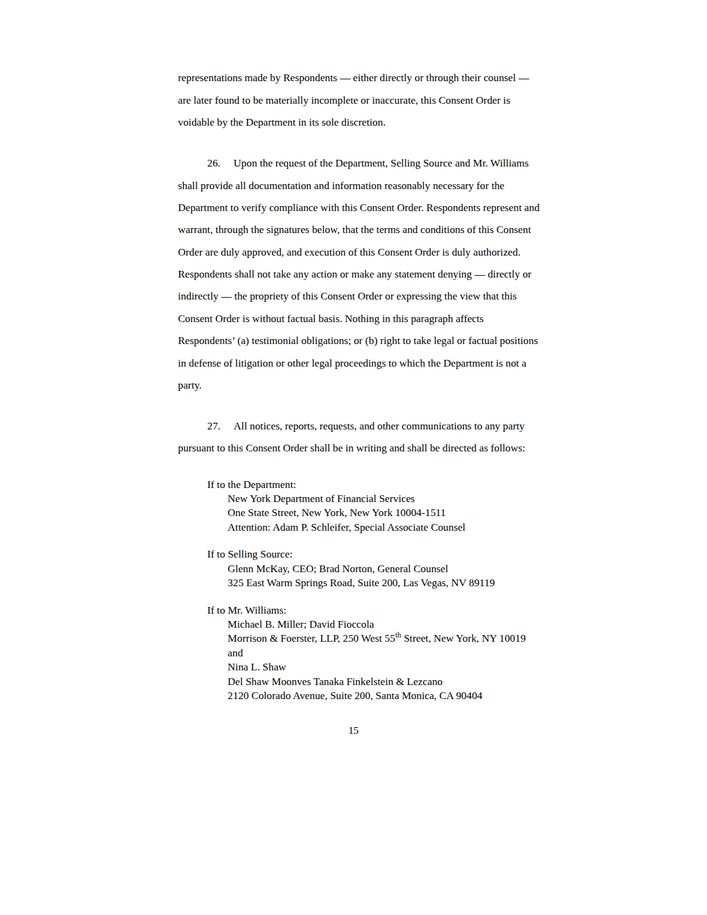representations made by Respondents — either directly or through their counsel — are later found to be materially incomplete or inaccurate, this Consent Order is voidable by the Department in its sole discretion.
26. Upon the request of the Department, Selling Source and Mr. Williams shall provide all documentation and information reasonably necessary for the Department to verify compliance with this Consent Order. Respondents represent and warrant, through the signatures below, that the terms and conditions of this Consent Order are duly approved, and execution of this Consent Order is duly authorized. Respondents shall not take any action or make any statement denying — directly or indirectly — the propriety of this Consent Order or expressing the view that this Consent Order is without factual basis. Nothing in this paragraph affects Respondents’ (a) testimonial obligations; or (b) right to take legal or factual positions in defense of litigation or other legal proceedings to which the Department is not a party.
27. All notices, reports, requests, and other communications to any party pursuant to this Consent Order shall be in writing and shall be directed as follows:
If to the Department:
New York Department of Financial Services
One State Street, New York, New York 10004-1511
Attention: Adam P. Schleifer, Special Associate Counsel
If to Selling Source:
Glenn McKay, CEO; Brad Norton, General Counsel
325 East Warm Springs Road, Suite 200, Las Vegas, NV 89119
If to Mr. Williams:
Michael B. Miller; David Fioccola
Morrison & Foerster, LLP, 250 West 55th Street, New York, NY 10019
and
Nina L. Shaw
Del Shaw Moonves Tanaka Finkelstein & Lezcano
2120 Colorado Avenue, Suite 200, Santa Monica, CA 90404
15